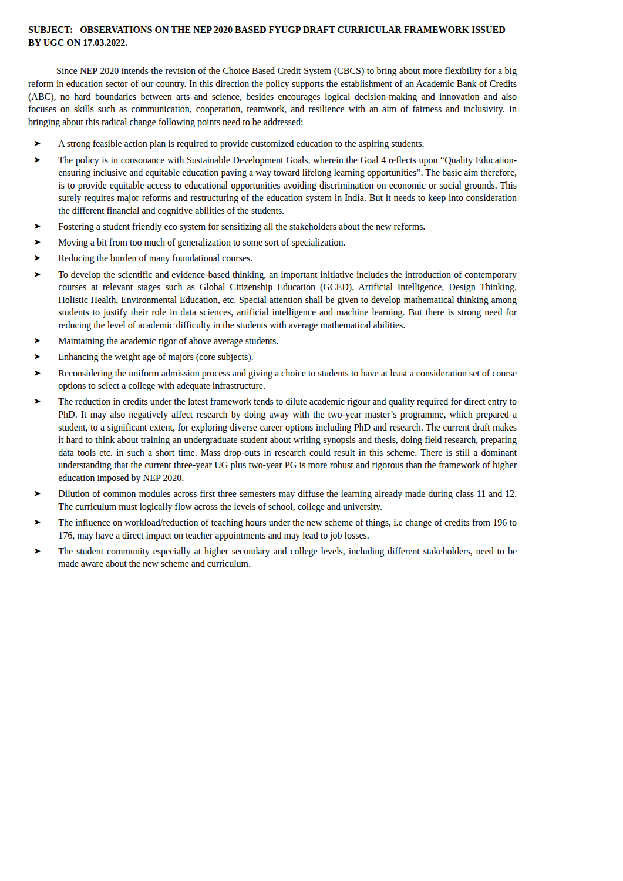SUBJECT: OBSERVATIONS ON THE NEP 2020 BASED FYUGP DRAFT CURRICULAR FRAMEWORK ISSUED BY UGC ON 17.03.2022.
Since NEP 2020 intends the revision of the Choice Based Credit System (CBCS) to bring about more flexibility for a big reform in education sector of our country. In this direction the policy supports the establishment of an Academic Bank of Credits (ABC), no hard boundaries between arts and science, besides encourages logical decision-making and innovation and also focuses on skills such as communication, cooperation, teamwork, and resilience with an aim of fairness and inclusivity. In bringing about this radical change following points need to be addressed:
A strong feasible action plan is required to provide customized education to the aspiring students.
The policy is in consonance with Sustainable Development Goals, wherein the Goal 4 reflects upon “Quality Education- ensuring inclusive and equitable education paving a way toward lifelong learning opportunities”. The basic aim therefore, is to provide equitable access to educational opportunities avoiding discrimination on economic or social grounds. This surely requires major reforms and restructuring of the education system in India. But it needs to keep into consideration the different financial and cognitive abilities of the students.
Fostering a student friendly eco system for sensitizing all the stakeholders about the new reforms.
Moving a bit from too much of generalization to some sort of specialization.
Reducing the burden of many foundational courses.
To develop the scientific and evidence-based thinking, an important initiative includes the introduction of contemporary courses at relevant stages such as Global Citizenship Education (GCED), Artificial Intelligence, Design Thinking, Holistic Health, Environmental Education, etc. Special attention shall be given to develop mathematical thinking among students to justify their role in data sciences, artificial intelligence and machine learning. But there is strong need for reducing the level of academic difficulty in the students with average mathematical abilities.
Maintaining the academic rigor of above average students.
Enhancing the weight age of majors (core subjects).
Reconsidering the uniform admission process and giving a choice to students to have at least a consideration set of course options to select a college with adequate infrastructure.
The reduction in credits under the latest framework tends to dilute academic rigour and quality required for direct entry to PhD. It may also negatively affect research by doing away with the two-year master’s programme, which prepared a student, to a significant extent, for exploring diverse career options including PhD and research. The current draft makes it hard to think about training an undergraduate student about writing synopsis and thesis, doing field research, preparing data tools etc. in such a short time. Mass drop-outs in research could result in this scheme. There is still a dominant understanding that the current three-year UG plus two-year PG is more robust and rigorous than the framework of higher education imposed by NEP 2020.
Dilution of common modules across first three semesters may diffuse the learning already made during class 11 and 12. The curriculum must logically flow across the levels of school, college and university.
The influence on workload/reduction of teaching hours under the new scheme of things, i.e change of credits from 196 to 176, may have a direct impact on teacher appointments and may lead to job losses.
The student community especially at higher secondary and college levels, including different stakeholders, need to be made aware about the new scheme and curriculum.